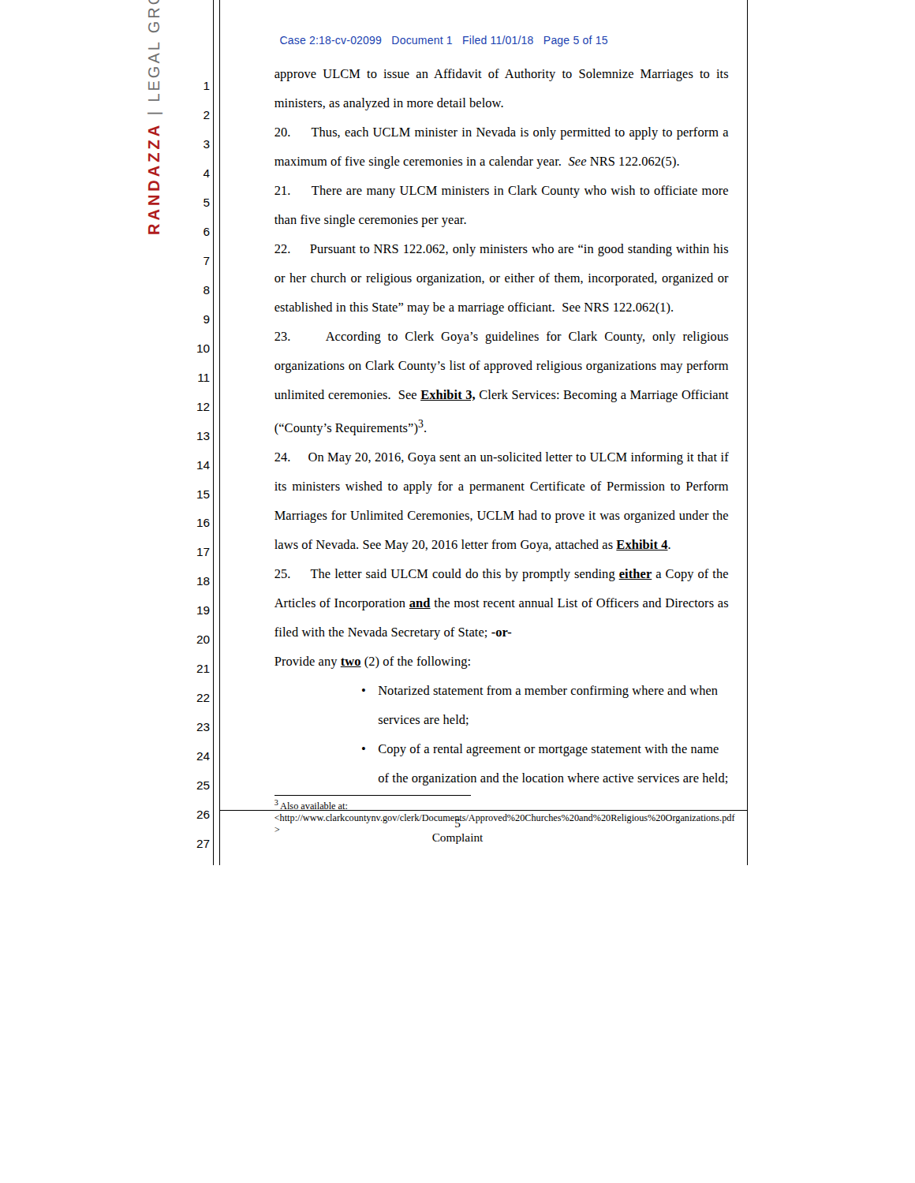Case 2:18-cv-02099 Document 1 Filed 11/01/18 Page 5 of 15
RANDAZZA | LEGAL GROUP
1
2
3
4
5
6
7
8
9
10
11
12
13
14
15
16
17
18
19
20
21
22
23
24
25
26
27
approve ULCM to issue an Affidavit of Authority to Solemnize Marriages to its ministers, as analyzed in more detail below.
20. Thus, each UCLM minister in Nevada is only permitted to apply to perform a maximum of five single ceremonies in a calendar year. See NRS 122.062(5).
21. There are many ULCM ministers in Clark County who wish to officiate more than five single ceremonies per year.
22. Pursuant to NRS 122.062, only ministers who are “in good standing within his or her church or religious organization, or either of them, incorporated, organized or established in this State” may be a marriage officiant. See NRS 122.062(1).
23. According to Clerk Goya’s guidelines for Clark County, only religious organizations on Clark County’s list of approved religious organizations may perform unlimited ceremonies. See Exhibit 3, Clerk Services: Becoming a Marriage Officiant (“County’s Requirements”)3.
24. On May 20, 2016, Goya sent an un-solicited letter to ULCM informing it that if its ministers wished to apply for a permanent Certificate of Permission to Perform Marriages for Unlimited Ceremonies, UCLM had to prove it was organized under the laws of Nevada. See May 20, 2016 letter from Goya, attached as Exhibit 4.
25. The letter said ULCM could do this by promptly sending either a Copy of the Articles of Incorporation and the most recent annual List of Officers and Directors as filed with the Nevada Secretary of State; -or-
Provide any two (2) of the following:
Notarized statement from a member confirming where and when services are held;
Copy of a rental agreement or mortgage statement with the name of the organization and the location where active services are held;
3 Also available at:
<http://www.clarkcountynv.gov/clerk/Documents/Approved%20Churches%20and%20Religious%20Organizations.pdf >
5
Complaint